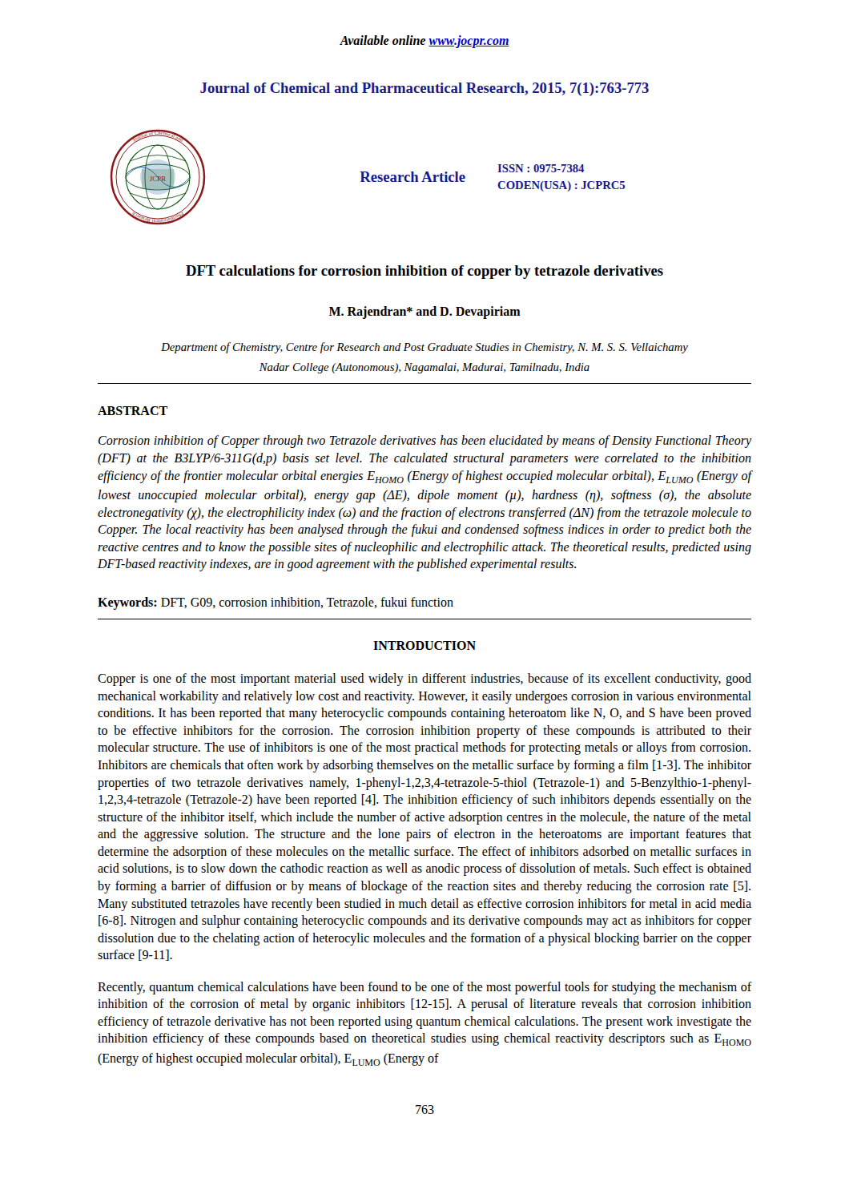Available online www.jocpr.com
Journal of Chemical and Pharmaceutical Research, 2015, 7(1):763-773
JCPR Journal of Chemical and Pharmaceutical Research
Research Article
ISSN : 0975-7384
CODEN(USA) : JCPRC5
DFT calculations for corrosion inhibition of copper by tetrazole derivatives
M. Rajendran* and D. Devapiriam
Department of Chemistry, Centre for Research and Post Graduate Studies in Chemistry, N. M. S. S. Vellaichamy
Nadar College (Autonomous), Nagamalai, Madurai, Tamilnadu, India
ABSTRACT
Corrosion inhibition of Copper through two Tetrazole derivatives has been elucidated by means of Density Functional Theory (DFT) at the B3LYP/6-311G(d,p) basis set level. The calculated structural parameters were correlated to the inhibition efficiency of the frontier molecular orbital energies EHOMO (Energy of highest occupied molecular orbital), ELUMO (Energy of lowest unoccupied molecular orbital), energy gap (ΔE), dipole moment (µ), hardness (η), softness (σ), the absolute electronegativity (χ), the electrophilicity index (ω) and the fraction of electrons transferred (ΔN) from the tetrazole molecule to Copper. The local reactivity has been analysed through the fukui and condensed softness indices in order to predict both the reactive centres and to know the possible sites of nucleophilic and electrophilic attack. The theoretical results, predicted using DFT-based reactivity indexes, are in good agreement with the published experimental results.
Keywords: DFT, G09, corrosion inhibition, Tetrazole, fukui function
INTRODUCTION
Copper is one of the most important material used widely in different industries, because of its excellent conductivity, good mechanical workability and relatively low cost and reactivity. However, it easily undergoes corrosion in various environmental conditions. It has been reported that many heterocyclic compounds containing heteroatom like N, O, and S have been proved to be effective inhibitors for the corrosion. The corrosion inhibition property of these compounds is attributed to their molecular structure. The use of inhibitors is one of the most practical methods for protecting metals or alloys from corrosion. Inhibitors are chemicals that often work by adsorbing themselves on the metallic surface by forming a film [1-3]. The inhibitor properties of two tetrazole derivatives namely, 1-phenyl-1,2,3,4-tetrazole-5-thiol (Tetrazole-1) and 5-Benzylthio-1-phenyl-1,2,3,4-tetrazole (Tetrazole-2) have been reported [4]. The inhibition efficiency of such inhibitors depends essentially on the structure of the inhibitor itself, which include the number of active adsorption centres in the molecule, the nature of the metal and the aggressive solution. The structure and the lone pairs of electron in the heteroatoms are important features that determine the adsorption of these molecules on the metallic surface. The effect of inhibitors adsorbed on metallic surfaces in acid solutions, is to slow down the cathodic reaction as well as anodic process of dissolution of metals. Such effect is obtained by forming a barrier of diffusion or by means of blockage of the reaction sites and thereby reducing the corrosion rate [5]. Many substituted tetrazoles have recently been studied in much detail as effective corrosion inhibitors for metal in acid media [6-8]. Nitrogen and sulphur containing heterocyclic compounds and its derivative compounds may act as inhibitors for copper dissolution due to the chelating action of heterocylic molecules and the formation of a physical blocking barrier on the copper surface [9-11].
Recently, quantum chemical calculations have been found to be one of the most powerful tools for studying the mechanism of inhibition of the corrosion of metal by organic inhibitors [12-15]. A perusal of literature reveals that corrosion inhibition efficiency of tetrazole derivative has not been reported using quantum chemical calculations. The present work investigate the inhibition efficiency of these compounds based on theoretical studies using chemical reactivity descriptors such as EHOMO (Energy of highest occupied molecular orbital), ELUMO (Energy of
763